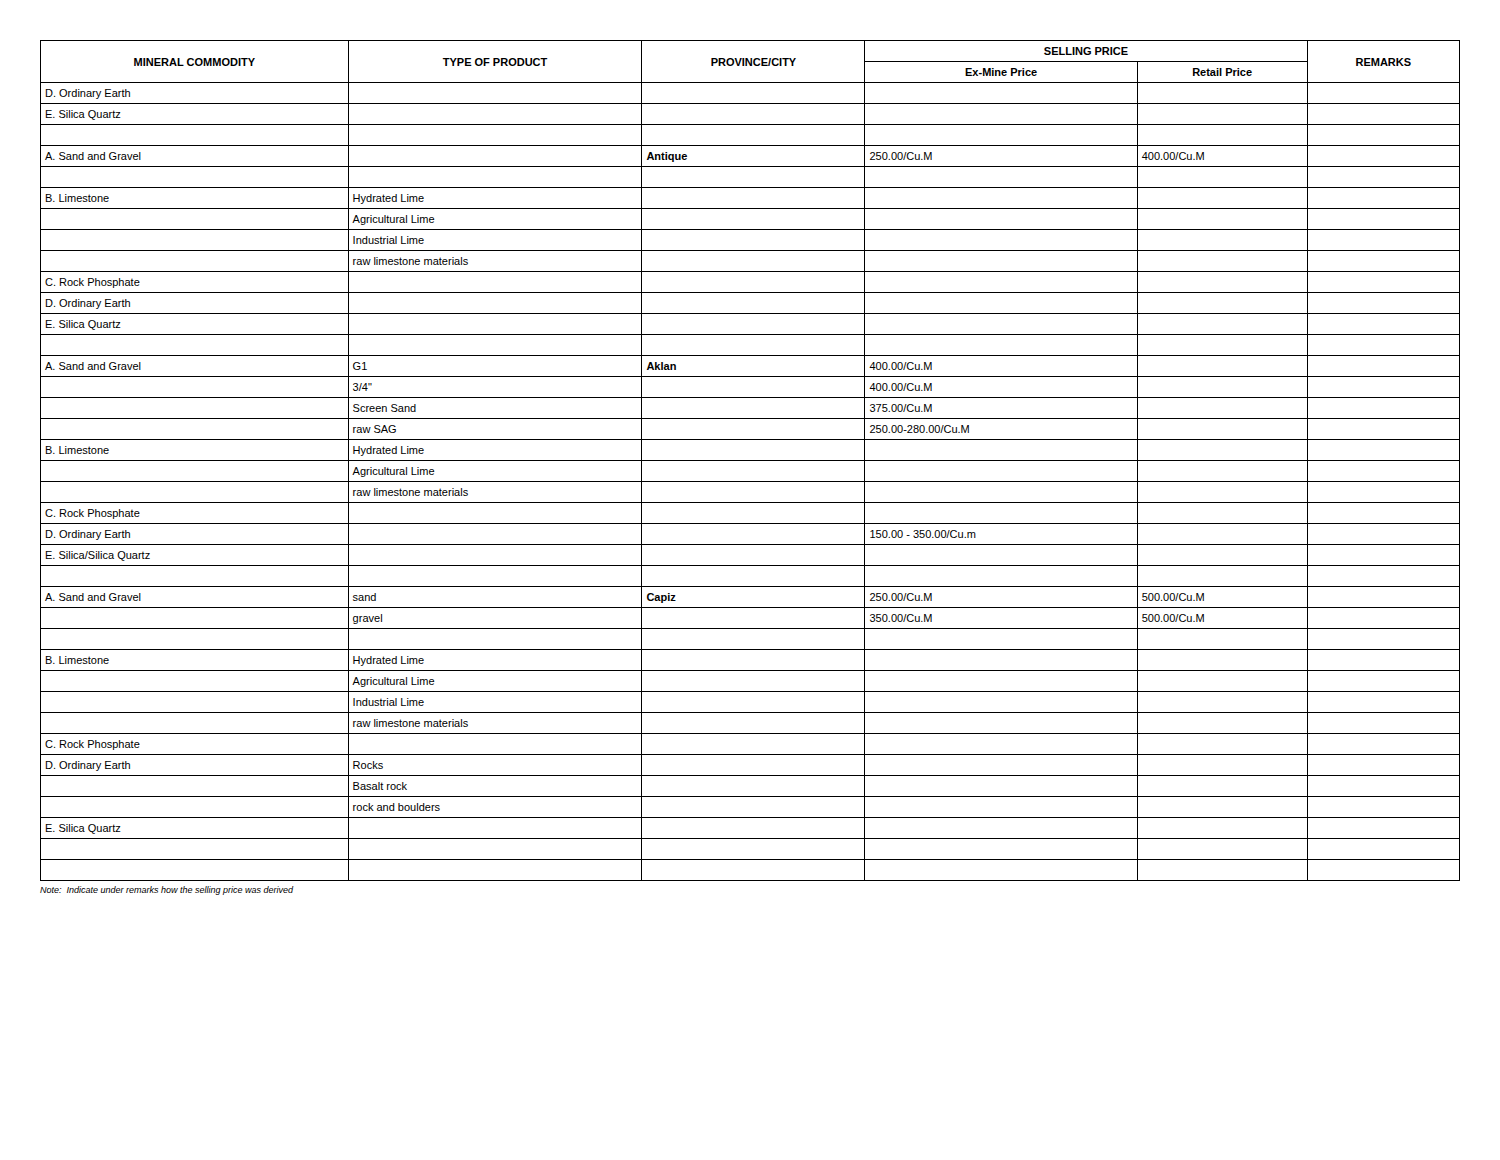| MINERAL COMMODITY | TYPE OF PRODUCT | PROVINCE/CITY | SELLING PRICE | REMARKS |
| --- | --- | --- | --- | --- |
| Ex-Mine Price | Retail Price |
| D. Ordinary Earth | | | | | |
| E. Silica Quartz | | | | | |
| A. Sand and Gravel | | Antique | 250.00/Cu.M | 400.00/Cu.M | |
| B. Limestone | Hydrated Lime | | | | |
| | Agricultural Lime | | | | |
| | Industrial Lime | | | | |
| | raw limestone materials | | | | |
| C. Rock Phosphate | | | | | |
| D. Ordinary Earth | | | | | |
| E. Silica Quartz | | | | | |
| A. Sand and Gravel | G1 | Aklan | 400.00/Cu.M | | |
| | 3/4" | | 400.00/Cu.M | | |
| | Screen Sand | | 375.00/Cu.M | | |
| | raw SAG | | 250.00-280.00/Cu.M | | |
| B. Limestone | Hydrated Lime | | | | |
| | Agricultural Lime | | | | |
| | raw limestone materials | | | | |
| C. Rock Phosphate | | | | | |
| D. Ordinary Earth | | | 150.00 - 350.00/Cu.m | | |
| E. Silica/Silica Quartz | | | | | |
| A. Sand and Gravel | sand | Capiz | 250.00/Cu.M | 500.00/Cu.M | |
| | gravel | | 350.00/Cu.M | 500.00/Cu.M | |
| B. Limestone | Hydrated Lime | | | | |
| | Agricultural Lime | | | | |
| | Industrial Lime | | | | |
| | raw limestone materials | | | | |
| C. Rock Phosphate | | | | | |
| D. Ordinary Earth | Rocks | | | | |
| | Basalt rock | | | | |
| | rock and boulders | | | | |
| E. Silica Quartz | | | | | |
Note: Indicate under remarks how the selling price was derived